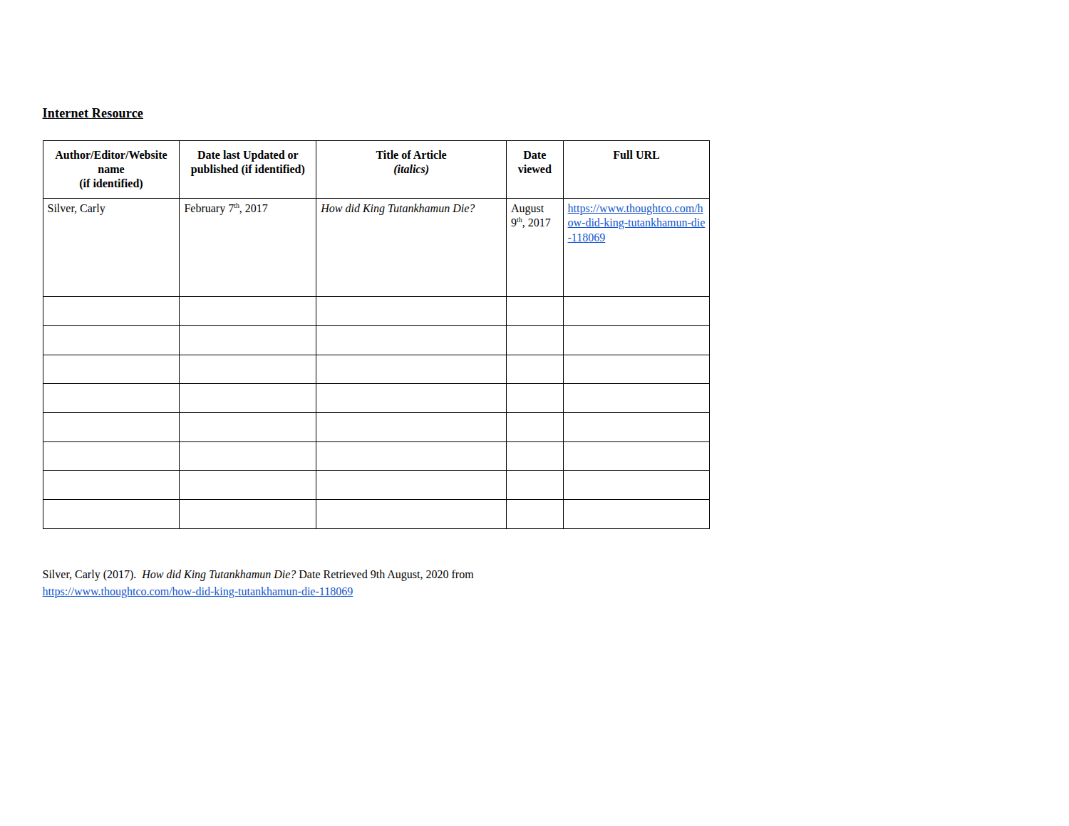Internet Resource
| Author/Editor/Website name (if identified) | Date last Updated or published (if identified) | Title of Article (italics) | Date viewed | Full URL |
| --- | --- | --- | --- | --- |
| Silver, Carly | February 7 th , 2017 | How did King Tutankhamun Die? | August 9 th , 2017 | https://www.thoughtco.com/how-did-king-tutankhamun-die-118069 |
Silver, Carly (2017). How did King Tutankhamun Die? Date Retrieved 9th August, 2020 from
https://www.thoughtco.com/how-did-king-tutankhamun-die-118069